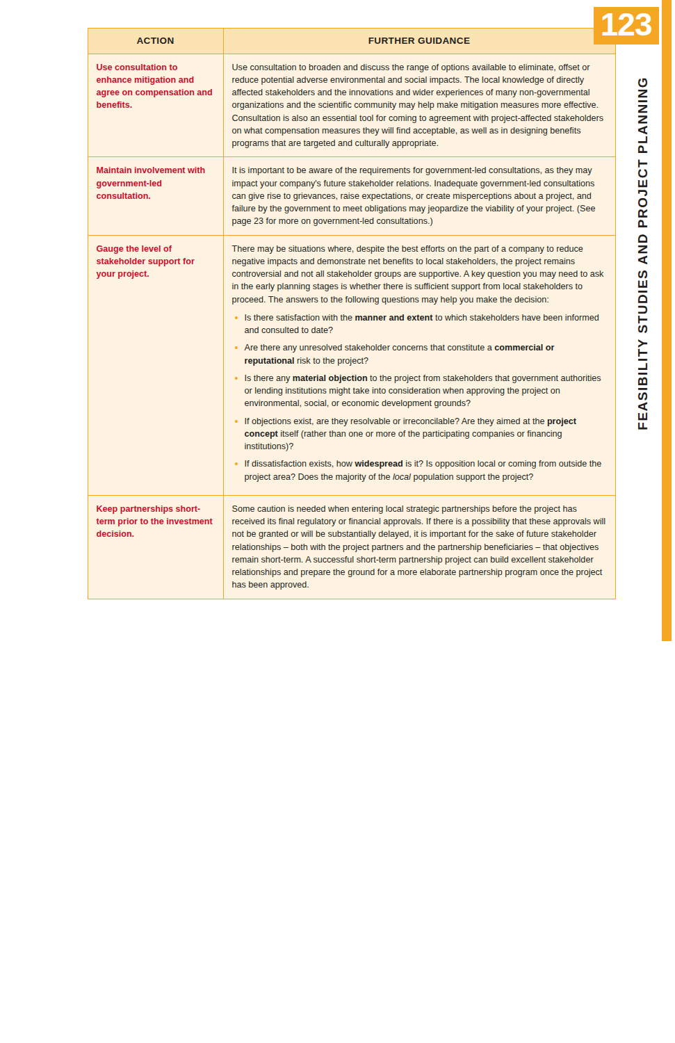123
Feasibility Studies and Project Planning
| ACTION | FURTHER GUIDANCE |
| --- | --- |
| Use consultation to enhance mitigation and agree on compensation and benefits. | Use consultation to broaden and discuss the range of options available to eliminate, offset or reduce potential adverse environmental and social impacts. The local knowledge of directly affected stakeholders and the innovations and wider experiences of many non-governmental organizations and the scientific community may help make mitigation measures more effective. Consultation is also an essential tool for coming to agreement with project-affected stakeholders on what compensation measures they will find acceptable, as well as in designing benefits programs that are targeted and culturally appropriate. |
| Maintain involvement with government-led consultation. | It is important to be aware of the requirements for government-led consultations, as they may impact your company's future stakeholder relations. Inadequate government-led consultations can give rise to grievances, raise expectations, or create misperceptions about a project, and failure by the government to meet obligations may jeopardize the viability of your project. (See page 23 for more on government-led consultations.) |
| Gauge the level of stakeholder support for your project. | There may be situations where, despite the best efforts on the part of a company to reduce negative impacts and demonstrate net benefits to local stakeholders, the project remains controversial and not all stakeholder groups are supportive. A key question you may need to ask in the early planning stages is whether there is sufficient support from local stakeholders to proceed. The answers to the following questions may help you make the decision: Is there satisfaction with the manner and extent to which stakeholders have been informed and consulted to date? Are there any unresolved stakeholder concerns that constitute a commercial or reputational risk to the project? Is there any material objection to the project from stakeholders that government authorities or lending institutions might take into consideration when approving the project on environmental, social, or economic development grounds? If objections exist, are they resolvable or irreconcilable? Are they aimed at the project concept itself (rather than one or more of the participating companies or financing institutions)? If dissatisfaction exists, how widespread is it? Is opposition local or coming from outside the project area? Does the majority of the local population support the project? |
| Keep partnerships short-term prior to the investment decision. | Some caution is needed when entering local strategic partnerships before the project has received its final regulatory or financial approvals. If there is a possibility that these approvals will not be granted or will be substantially delayed, it is important for the sake of future stakeholder relationships – both with the project partners and the partnership beneficiaries – that objectives remain short-term. A successful short-term partnership project can build excellent stakeholder relationships and prepare the ground for a more elaborate partnership program once the project has been approved. |